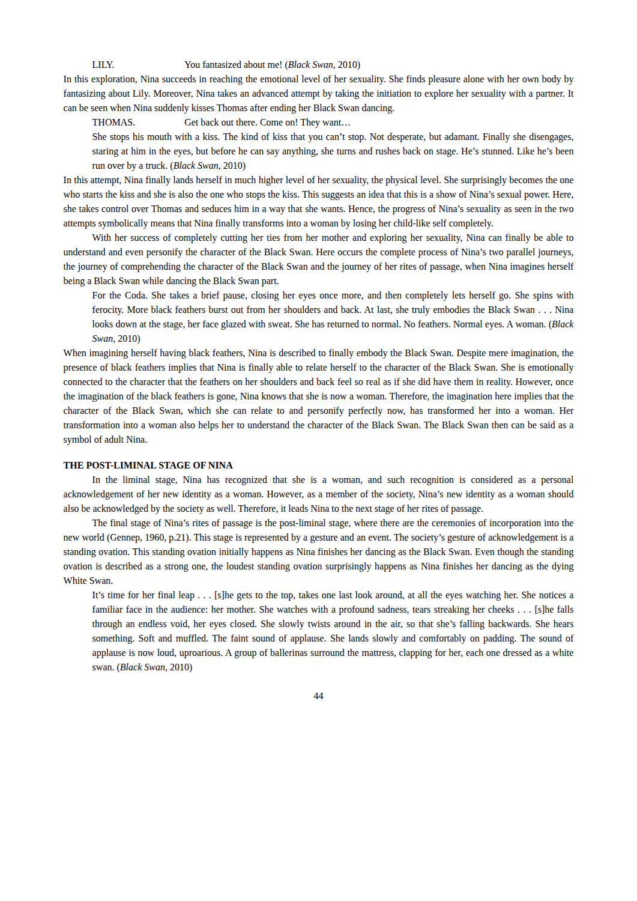LILY. You fantasized about me! (Black Swan, 2010)
In this exploration, Nina succeeds in reaching the emotional level of her sexuality. She finds pleasure alone with her own body by fantasizing about Lily. Moreover, Nina takes an advanced attempt by taking the initiation to explore her sexuality with a partner. It can be seen when Nina suddenly kisses Thomas after ending her Black Swan dancing.
THOMAS. Get back out there. Come on! They want…
She stops his mouth with a kiss. The kind of kiss that you can’t stop. Not desperate, but adamant. Finally she disengages, staring at him in the eyes, but before he can say anything, she turns and rushes back on stage. He’s stunned. Like he’s been run over by a truck. (Black Swan, 2010)
In this attempt, Nina finally lands herself in much higher level of her sexuality, the physical level. She surprisingly becomes the one who starts the kiss and she is also the one who stops the kiss. This suggests an idea that this is a show of Nina’s sexual power. Here, she takes control over Thomas and seduces him in a way that she wants. Hence, the progress of Nina’s sexuality as seen in the two attempts symbolically means that Nina finally transforms into a woman by losing her child-like self completely.
With her success of completely cutting her ties from her mother and exploring her sexuality, Nina can finally be able to understand and even personify the character of the Black Swan. Here occurs the complete process of Nina’s two parallel journeys, the journey of comprehending the character of the Black Swan and the journey of her rites of passage, when Nina imagines herself being a Black Swan while dancing the Black Swan part.
For the Coda. She takes a brief pause, closing her eyes once more, and then completely lets herself go. She spins with ferocity. More black feathers burst out from her shoulders and back. At last, she truly embodies the Black Swan . . . Nina looks down at the stage, her face glazed with sweat. She has returned to normal. No feathers. Normal eyes. A woman. (Black Swan, 2010)
When imagining herself having black feathers, Nina is described to finally embody the Black Swan. Despite mere imagination, the presence of black feathers implies that Nina is finally able to relate herself to the character of the Black Swan. She is emotionally connected to the character that the feathers on her shoulders and back feel so real as if she did have them in reality. However, once the imagination of the black feathers is gone, Nina knows that she is now a woman. Therefore, the imagination here implies that the character of the Black Swan, which she can relate to and personify perfectly now, has transformed her into a woman. Her transformation into a woman also helps her to understand the character of the Black Swan. The Black Swan then can be said as a symbol of adult Nina.
The Post-Liminal Stage of Nina
In the liminal stage, Nina has recognized that she is a woman, and such recognition is considered as a personal acknowledgement of her new identity as a woman. However, as a member of the society, Nina’s new identity as a woman should also be acknowledged by the society as well. Therefore, it leads Nina to the next stage of her rites of passage.
The final stage of Nina’s rites of passage is the post-liminal stage, where there are the ceremonies of incorporation into the new world (Gennep, 1960, p.21). This stage is represented by a gesture and an event. The society’s gesture of acknowledgement is a standing ovation. This standing ovation initially happens as Nina finishes her dancing as the Black Swan. Even though the standing ovation is described as a strong one, the loudest standing ovation surprisingly happens as Nina finishes her dancing as the dying White Swan.
It’s time for her final leap . . . [s]he gets to the top, takes one last look around, at all the eyes watching her. She notices a familiar face in the audience: her mother. She watches with a profound sadness, tears streaking her cheeks . . . [s]he falls through an endless void, her eyes closed. She slowly twists around in the air, so that she’s falling backwards. She hears something. Soft and muffled. The faint sound of applause. She lands slowly and comfortably on padding. The sound of applause is now loud, uproarious. A group of ballerinas surround the mattress, clapping for her, each one dressed as a white swan. (Black Swan, 2010)
44